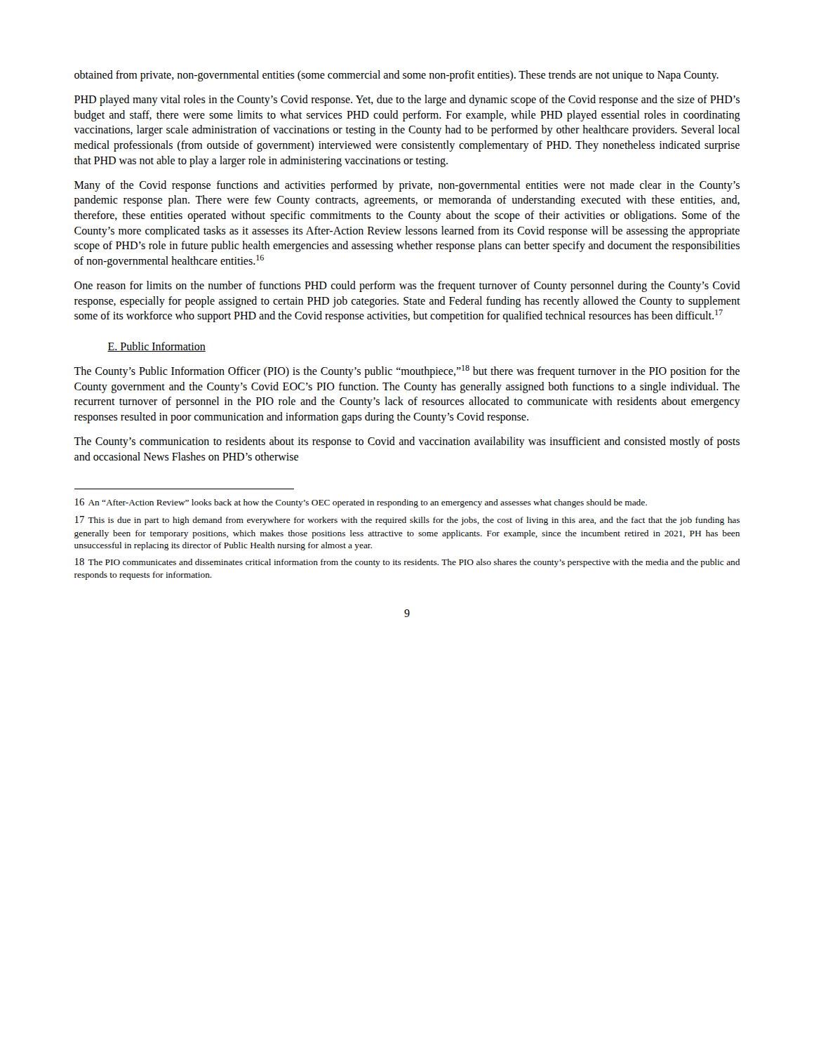obtained from private, non-governmental entities (some commercial and some non-profit entities). These trends are not unique to Napa County.
PHD played many vital roles in the County’s Covid response. Yet, due to the large and dynamic scope of the Covid response and the size of PHD’s budget and staff, there were some limits to what services PHD could perform. For example, while PHD played essential roles in coordinating vaccinations, larger scale administration of vaccinations or testing in the County had to be performed by other healthcare providers. Several local medical professionals (from outside of government) interviewed were consistently complementary of PHD. They nonetheless indicated surprise that PHD was not able to play a larger role in administering vaccinations or testing.
Many of the Covid response functions and activities performed by private, non-governmental entities were not made clear in the County’s pandemic response plan. There were few County contracts, agreements, or memoranda of understanding executed with these entities, and, therefore, these entities operated without specific commitments to the County about the scope of their activities or obligations. Some of the County’s more complicated tasks as it assesses its After-Action Review lessons learned from its Covid response will be assessing the appropriate scope of PHD’s role in future public health emergencies and assessing whether response plans can better specify and document the responsibilities of non-governmental healthcare entities.16
One reason for limits on the number of functions PHD could perform was the frequent turnover of County personnel during the County’s Covid response, especially for people assigned to certain PHD job categories. State and Federal funding has recently allowed the County to supplement some of its workforce who support PHD and the Covid response activities, but competition for qualified technical resources has been difficult.17
E. Public Information
The County’s Public Information Officer (PIO) is the County’s public “mouthpiece,”18 but there was frequent turnover in the PIO position for the County government and the County’s Covid EOC’s PIO function. The County has generally assigned both functions to a single individual. The recurrent turnover of personnel in the PIO role and the County’s lack of resources allocated to communicate with residents about emergency responses resulted in poor communication and information gaps during the County’s Covid response.
The County’s communication to residents about its response to Covid and vaccination availability was insufficient and consisted mostly of posts and occasional News Flashes on PHD’s otherwise
16 An “After-Action Review” looks back at how the County’s OEC operated in responding to an emergency and assesses what changes should be made.
17 This is due in part to high demand from everywhere for workers with the required skills for the jobs, the cost of living in this area, and the fact that the job funding has generally been for temporary positions, which makes those positions less attractive to some applicants. For example, since the incumbent retired in 2021, PH has been unsuccessful in replacing its director of Public Health nursing for almost a year.
18 The PIO communicates and disseminates critical information from the county to its residents. The PIO also shares the county’s perspective with the media and the public and responds to requests for information.
9